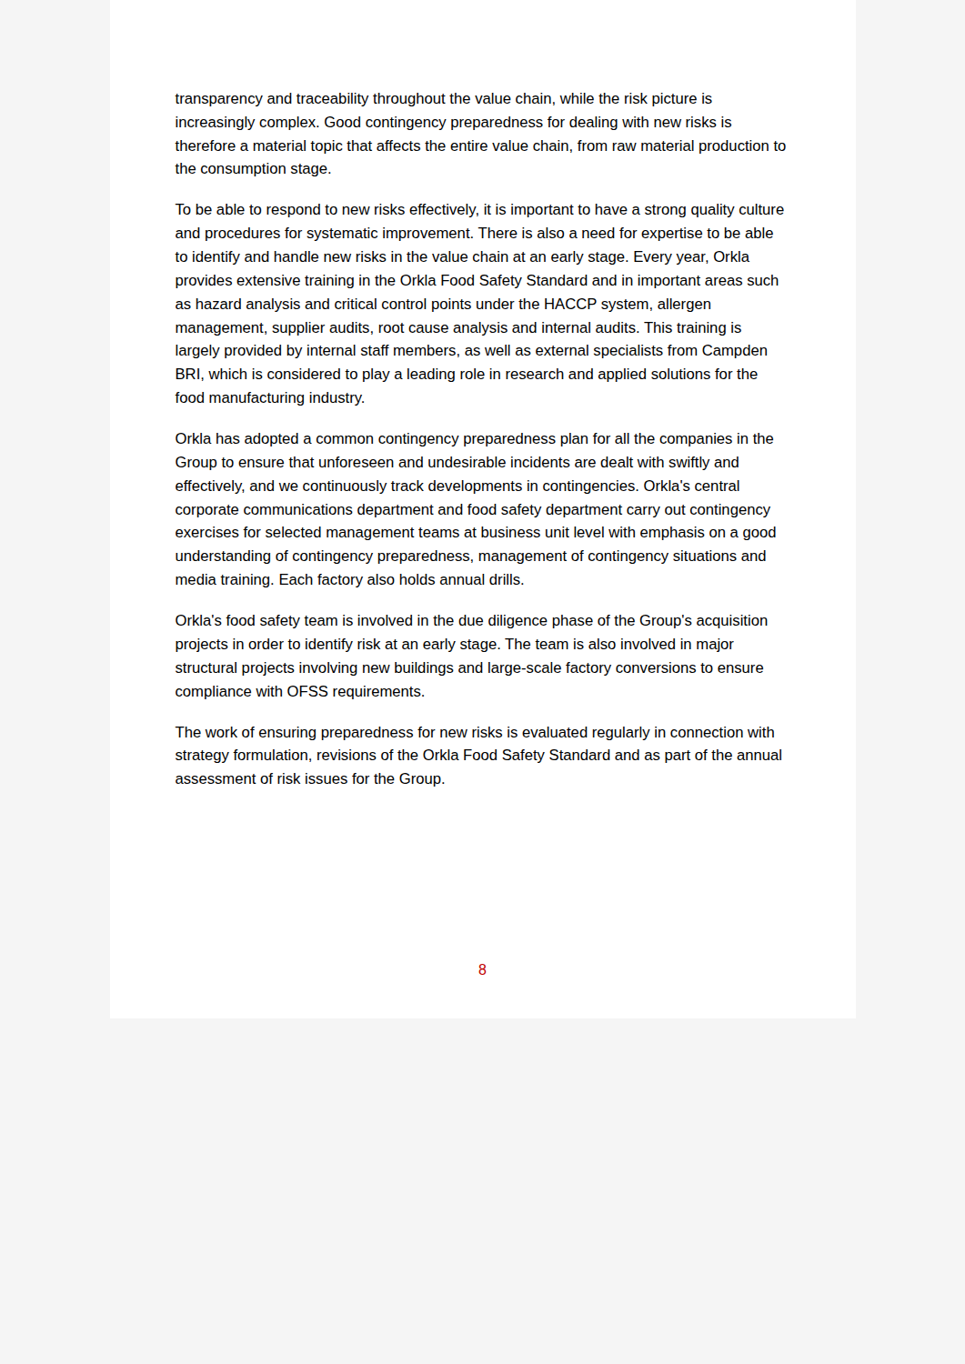transparency and traceability throughout the value chain, while the risk picture is increasingly complex. Good contingency preparedness for dealing with new risks is therefore a material topic that affects the entire value chain, from raw material production to the consumption stage.
To be able to respond to new risks effectively, it is important to have a strong quality culture and procedures for systematic improvement. There is also a need for expertise to be able to identify and handle new risks in the value chain at an early stage. Every year, Orkla provides extensive training in the Orkla Food Safety Standard and in important areas such as hazard analysis and critical control points under the HACCP system, allergen management, supplier audits, root cause analysis and internal audits. This training is largely provided by internal staff members, as well as external specialists from Campden BRI, which is considered to play a leading role in research and applied solutions for the food manufacturing industry.
Orkla has adopted a common contingency preparedness plan for all the companies in the Group to ensure that unforeseen and undesirable incidents are dealt with swiftly and effectively, and we continuously track developments in contingencies. Orkla's central corporate communications department and food safety department carry out contingency exercises for selected management teams at business unit level with emphasis on a good understanding of contingency preparedness, management of contingency situations and media training. Each factory also holds annual drills.
Orkla's food safety team is involved in the due diligence phase of the Group's acquisition projects in order to identify risk at an early stage. The team is also involved in major structural projects involving new buildings and large-scale factory conversions to ensure compliance with OFSS requirements.
The work of ensuring preparedness for new risks is evaluated regularly in connection with strategy formulation, revisions of the Orkla Food Safety Standard and as part of the annual assessment of risk issues for the Group.
8